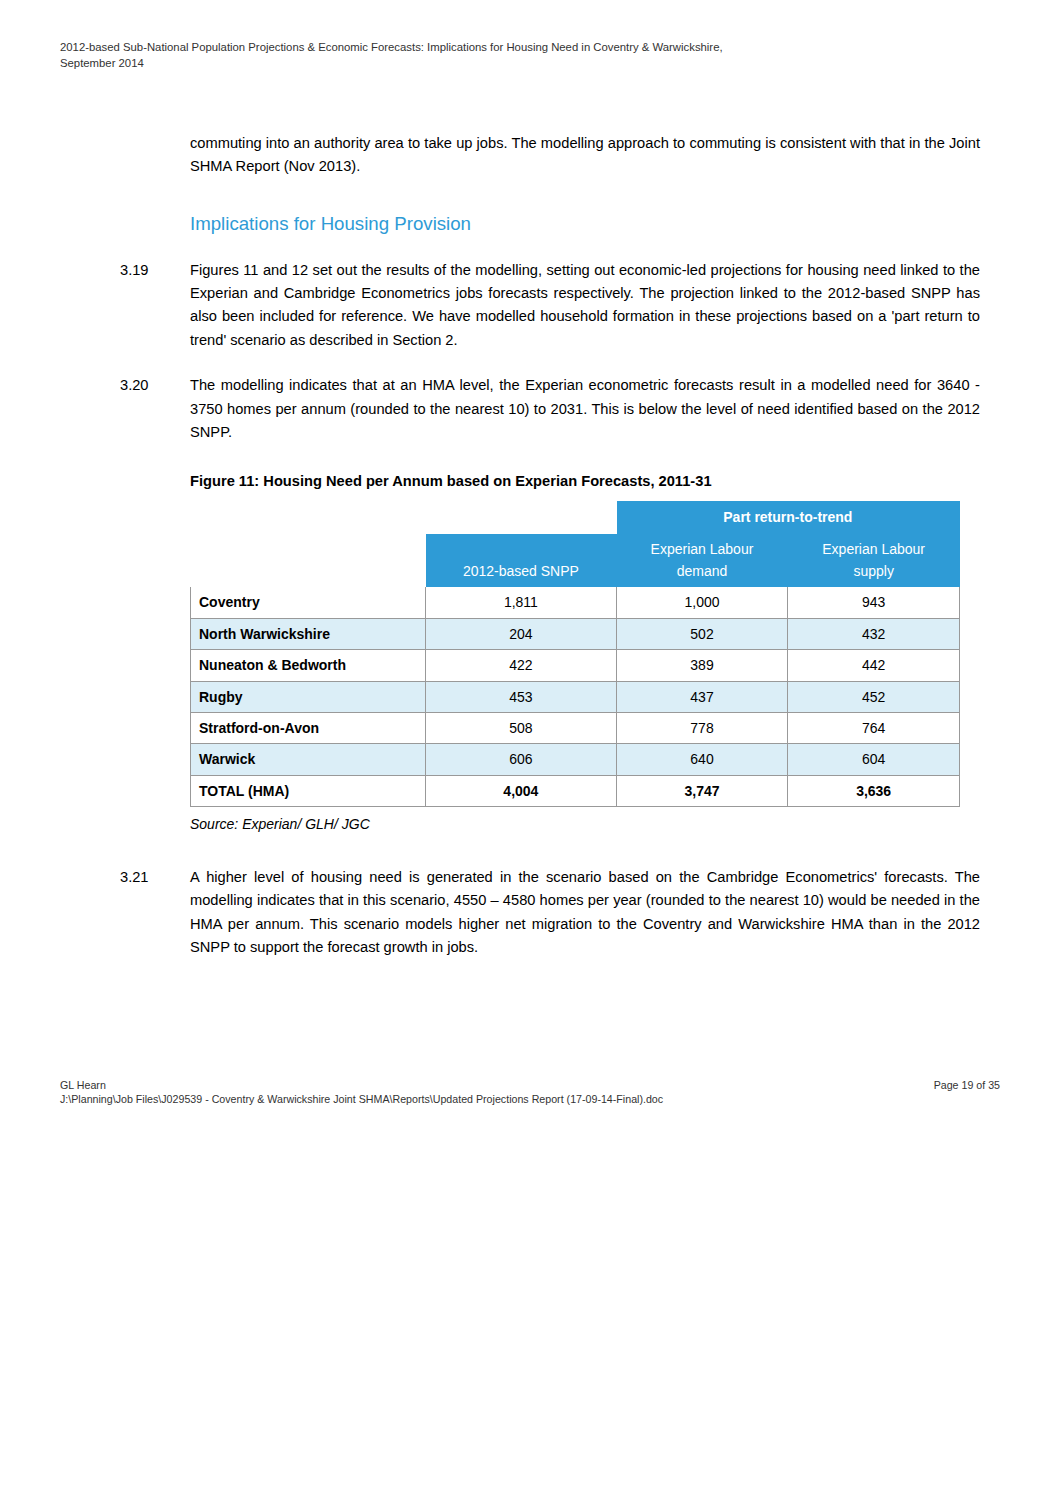2012-based Sub-National Population Projections & Economic Forecasts: Implications for Housing Need in Coventry & Warwickshire,
September 2014
commuting into an authority area to take up jobs. The modelling approach to commuting is consistent with that in the Joint SHMA Report (Nov 2013).
Implications for Housing Provision
3.19
Figures 11 and 12 set out the results of the modelling, setting out economic-led projections for housing need linked to the Experian and Cambridge Econometrics jobs forecasts respectively. The projection linked to the 2012-based SNPP has also been included for reference. We have modelled household formation in these projections based on a 'part return to trend' scenario as described in Section 2.
3.20
The modelling indicates that at an HMA level, the Experian econometric forecasts result in a modelled need for 3640 - 3750 homes per annum (rounded to the nearest 10) to 2031. This is below the level of need identified based on the 2012 SNPP.
Figure 11: Housing Need per Annum based on Experian Forecasts, 2011-31
| | | Part return-to-trend |
| --- | --- | --- |
| | 2012-based SNPP | Experian Labour demand | Experian Labour supply |
| Coventry | 1,811 | 1,000 | 943 |
| North Warwickshire | 204 | 502 | 432 |
| Nuneaton & Bedworth | 422 | 389 | 442 |
| Rugby | 453 | 437 | 452 |
| Stratford-on-Avon | 508 | 778 | 764 |
| Warwick | 606 | 640 | 604 |
| TOTAL (HMA) | 4,004 | 3,747 | 3,636 |
Source: Experian/ GLH/ JGC
3.21
A higher level of housing need is generated in the scenario based on the Cambridge Econometrics' forecasts. The modelling indicates that in this scenario, 4550 – 4580 homes per year (rounded to the nearest 10) would be needed in the HMA per annum. This scenario models higher net migration to the Coventry and Warwickshire HMA than in the 2012 SNPP to support the forecast growth in jobs.
GL Hearn
J:\Planning\Job Files\J029539 - Coventry & Warwickshire Joint SHMA\Reports\Updated Projections Report (17-09-14-Final).doc
Page 19 of 35